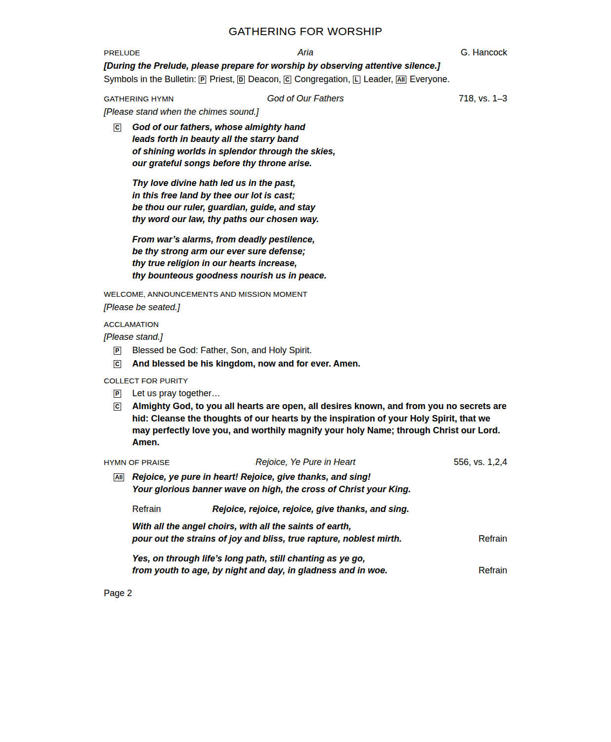Gathering for Worship
Prelude
Aria
G. Hancock
[During the Prelude, please prepare for worship by observing attentive silence.]
Symbols in the Bulletin: P Priest, D Deacon, C Congregation, L Leader, All Everyone.
Gathering Hymn
God of Our Fathers
718, vs. 1–3
[Please stand when the chimes sound.]
C
God of our fathers, whose almighty hand
leads forth in beauty all the starry band
of shining worlds in splendor through the skies,
our grateful songs before thy throne arise.
Thy love divine hath led us in the past,
in this free land by thee our lot is cast;
be thou our ruler, guardian, guide, and stay
thy word our law, thy paths our chosen way.
From war’s alarms, from deadly pestilence,
be thy strong arm our ever sure defense;
thy true religion in our hearts increase,
thy bounteous goodness nourish us in peace.
Welcome, Announcements and Mission Moment
[Please be seated.]
Acclamation
[Please stand.]
P
Blessed be God: Father, Son, and Holy Spirit.
C
And blessed be his kingdom, now and for ever. Amen.
Collect for Purity
P
Let us pray together…
C
Almighty God, to you all hearts are open, all desires known, and from you no secrets are hid: Cleanse the thoughts of our hearts by the inspiration of your Holy Spirit, that we may perfectly love you, and worthily magnify your holy Name; through Christ our Lord. Amen.
Hymn of Praise
Rejoice, Ye Pure in Heart
556, vs. 1,2,4
All
Rejoice, ye pure in heart! Rejoice, give thanks, and sing!
Your glorious banner wave on high, the cross of Christ your King.
Refrain
Rejoice, rejoice, rejoice, give thanks, and sing.
With all the angel choirs, with all the saints of earth,
pour out the strains of joy and bliss, true rapture, noblest mirth.
Refrain
Yes, on through life’s long path, still chanting as ye go,
from youth to age, by night and day, in gladness and in woe.
Refrain
Page 2